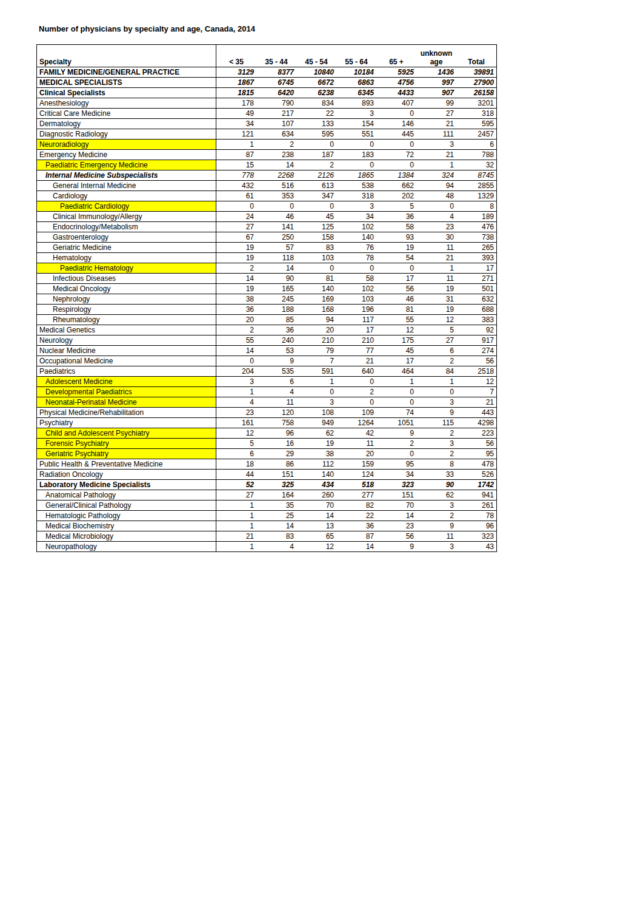Number of physicians by specialty and age, Canada, 2014
| Specialty | < 35 | 35 - 44 | 45 - 54 | 55 - 64 | 65 + | unknown age | Total |
| --- | --- | --- | --- | --- | --- | --- | --- |
| FAMILY MEDICINE/GENERAL PRACTICE | 3129 | 8377 | 10840 | 10184 | 5925 | 1436 | 39891 |
| MEDICAL SPECIALISTS | 1867 | 6745 | 6672 | 6863 | 4756 | 997 | 27900 |
| Clinical Specialists | 1815 | 6420 | 6238 | 6345 | 4433 | 907 | 26158 |
| Anesthesiology | 178 | 790 | 834 | 893 | 407 | 99 | 3201 |
| Critical Care Medicine | 49 | 217 | 22 | 3 | 0 | 27 | 318 |
| Dermatology | 34 | 107 | 133 | 154 | 146 | 21 | 595 |
| Diagnostic Radiology | 121 | 634 | 595 | 551 | 445 | 111 | 2457 |
| Neuroradiology | 1 | 2 | 0 | 0 | 0 | 3 | 6 |
| Emergency Medicine | 87 | 238 | 187 | 183 | 72 | 21 | 788 |
| Paediatric Emergency Medicine | 15 | 14 | 2 | 0 | 0 | 1 | 32 |
| Internal Medicine Subspecialists | 778 | 2268 | 2126 | 1865 | 1384 | 324 | 8745 |
| General Internal Medicine | 432 | 516 | 613 | 538 | 662 | 94 | 2855 |
| Cardiology | 61 | 353 | 347 | 318 | 202 | 48 | 1329 |
| Paediatric Cardiology | 0 | 0 | 0 | 3 | 5 | 0 | 8 |
| Clinical Immunology/Allergy | 24 | 46 | 45 | 34 | 36 | 4 | 189 |
| Endocrinology/Metabolism | 27 | 141 | 125 | 102 | 58 | 23 | 476 |
| Gastroenterology | 67 | 250 | 158 | 140 | 93 | 30 | 738 |
| Geriatric Medicine | 19 | 57 | 83 | 76 | 19 | 11 | 265 |
| Hematology | 19 | 118 | 103 | 78 | 54 | 21 | 393 |
| Paediatric Hematology | 2 | 14 | 0 | 0 | 0 | 1 | 17 |
| Infectious Diseases | 14 | 90 | 81 | 58 | 17 | 11 | 271 |
| Medical Oncology | 19 | 165 | 140 | 102 | 56 | 19 | 501 |
| Nephrology | 38 | 245 | 169 | 103 | 46 | 31 | 632 |
| Respirology | 36 | 188 | 168 | 196 | 81 | 19 | 688 |
| Rheumatology | 20 | 85 | 94 | 117 | 55 | 12 | 383 |
| Medical Genetics | 2 | 36 | 20 | 17 | 12 | 5 | 92 |
| Neurology | 55 | 240 | 210 | 210 | 175 | 27 | 917 |
| Nuclear Medicine | 14 | 53 | 79 | 77 | 45 | 6 | 274 |
| Occupational Medicine | 0 | 9 | 7 | 21 | 17 | 2 | 56 |
| Paediatrics | 204 | 535 | 591 | 640 | 464 | 84 | 2518 |
| Adolescent Medicine | 3 | 6 | 1 | 0 | 1 | 1 | 12 |
| Developmental Paediatrics | 1 | 4 | 0 | 2 | 0 | 0 | 7 |
| Neonatal-Perinatal Medicine | 4 | 11 | 3 | 0 | 0 | 3 | 21 |
| Physical Medicine/Rehabilitation | 23 | 120 | 108 | 109 | 74 | 9 | 443 |
| Psychiatry | 161 | 758 | 949 | 1264 | 1051 | 115 | 4298 |
| Child and Adolescent Psychiatry | 12 | 96 | 62 | 42 | 9 | 2 | 223 |
| Forensic Psychiatry | 5 | 16 | 19 | 11 | 2 | 3 | 56 |
| Geriatric Psychiatry | 6 | 29 | 38 | 20 | 0 | 2 | 95 |
| Public Health & Preventative Medicine | 18 | 86 | 112 | 159 | 95 | 8 | 478 |
| Radiation Oncology | 44 | 151 | 140 | 124 | 34 | 33 | 526 |
| Laboratory Medicine Specialists | 52 | 325 | 434 | 518 | 323 | 90 | 1742 |
| Anatomical Pathology | 27 | 164 | 260 | 277 | 151 | 62 | 941 |
| General/Clinical Pathology | 1 | 35 | 70 | 82 | 70 | 3 | 261 |
| Hematologic Pathology | 1 | 25 | 14 | 22 | 14 | 2 | 78 |
| Medical Biochemistry | 1 | 14 | 13 | 36 | 23 | 9 | 96 |
| Medical Microbiology | 21 | 83 | 65 | 87 | 56 | 11 | 323 |
| Neuropathology | 1 | 4 | 12 | 14 | 9 | 3 | 43 |